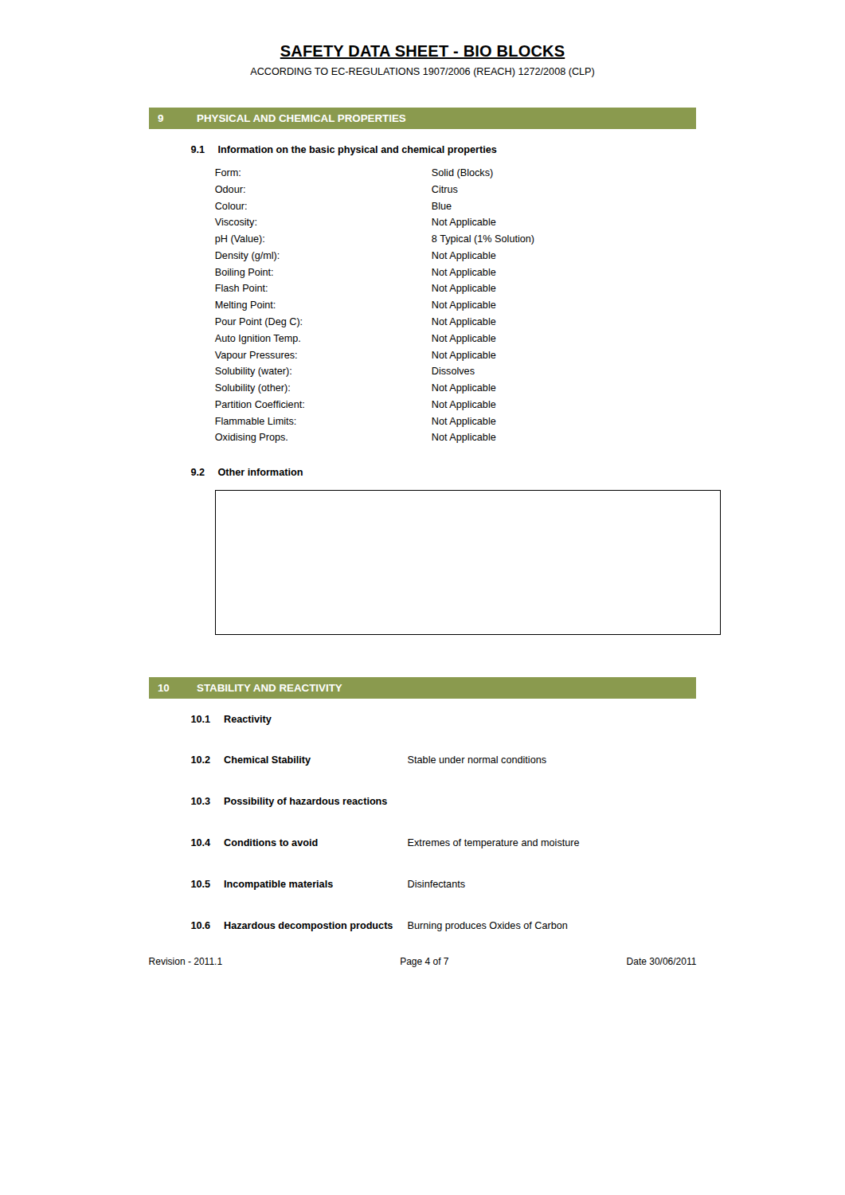SAFETY DATA SHEET - BIO BLOCKS
ACCORDING TO EC-REGULATIONS 1907/2006 (REACH) 1272/2008 (CLP)
9 PHYSICAL AND CHEMICAL PROPERTIES
9.1 Information on the basic physical and chemical properties
| Form: | Solid (Blocks) |
| Odour: | Citrus |
| Colour: | Blue |
| Viscosity: | Not Applicable |
| pH (Value): | 8 Typical (1% Solution) |
| Density (g/ml): | Not Applicable |
| Boiling Point: | Not Applicable |
| Flash Point: | Not Applicable |
| Melting Point: | Not Applicable |
| Pour Point (Deg C): | Not Applicable |
| Auto Ignition Temp. | Not Applicable |
| Vapour Pressures: | Not Applicable |
| Solubility (water): | Dissolves |
| Solubility (other): | Not Applicable |
| Partition Coefficient: | Not Applicable |
| Flammable Limits: | Not Applicable |
| Oxidising Props. | Not Applicable |
9.2 Other information
10 STABILITY AND REACTIVITY
10.1 Reactivity
10.2 Chemical Stability
Stable under normal conditions
10.3 Possibility of hazardous reactions
10.4 Conditions to avoid
Extremes of temperature and moisture
10.5 Incompatible materials
Disinfectants
10.6 Hazardous decompostion products
Burning produces Oxides of Carbon
Revision - 2011.1
Page 4 of 7
Date 30/06/2011